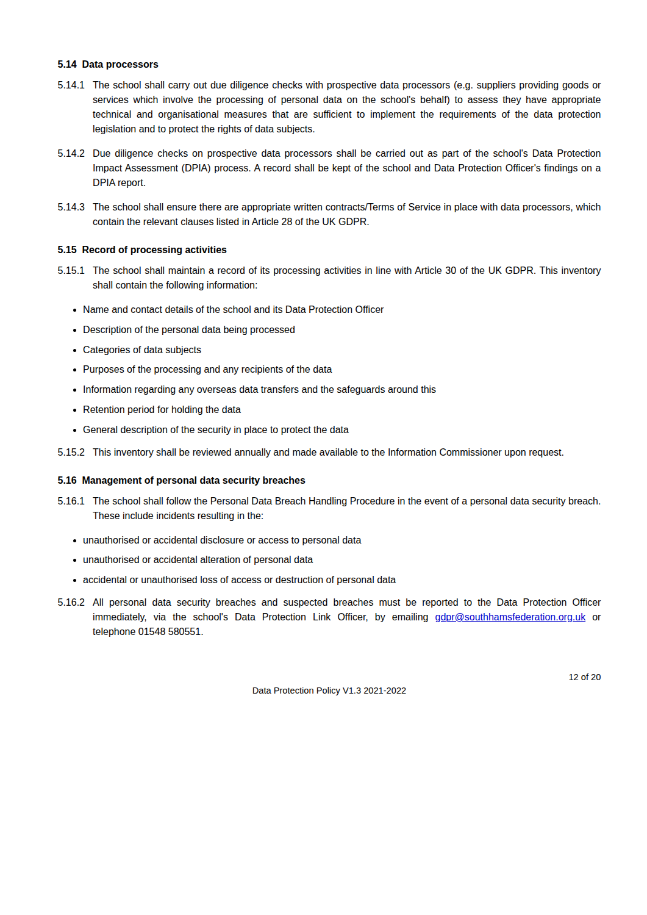5.14 Data processors
5.14.1
The school shall carry out due diligence checks with prospective data processors (e.g. suppliers providing goods or services which involve the processing of personal data on the school's behalf) to assess they have appropriate technical and organisational measures that are sufficient to implement the requirements of the data protection legislation and to protect the rights of data subjects.
5.14.2
Due diligence checks on prospective data processors shall be carried out as part of the school's Data Protection Impact Assessment (DPIA) process. A record shall be kept of the school and Data Protection Officer's findings on a DPIA report.
5.14.3
The school shall ensure there are appropriate written contracts/Terms of Service in place with data processors, which contain the relevant clauses listed in Article 28 of the UK GDPR.
5.15 Record of processing activities
5.15.1
The school shall maintain a record of its processing activities in line with Article 30 of the UK GDPR. This inventory shall contain the following information:
Name and contact details of the school and its Data Protection Officer
Description of the personal data being processed
Categories of data subjects
Purposes of the processing and any recipients of the data
Information regarding any overseas data transfers and the safeguards around this
Retention period for holding the data
General description of the security in place to protect the data
5.15.2
This inventory shall be reviewed annually and made available to the Information Commissioner upon request.
5.16 Management of personal data security breaches
5.16.1
The school shall follow the Personal Data Breach Handling Procedure in the event of a personal data security breach. These include incidents resulting in the:
unauthorised or accidental disclosure or access to personal data
unauthorised or accidental alteration of personal data
accidental or unauthorised loss of access or destruction of personal data
5.16.2
All personal data security breaches and suspected breaches must be reported to the Data Protection Officer immediately, via the school's Data Protection Link Officer, by emailing gdpr@southhamsfederation.org.uk or telephone 01548 580551.
12 of 20
Data Protection Policy V1.3 2021-2022